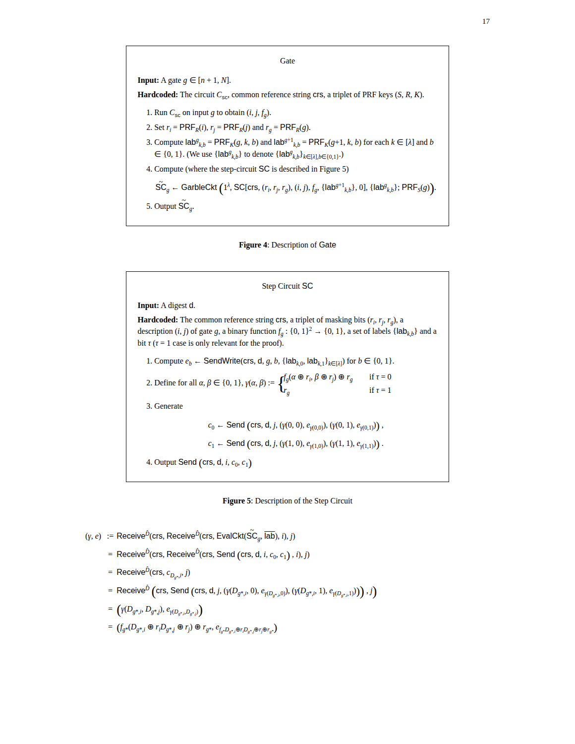17
Gate
Input: A gate g ∈ [n + 1, N].
Hardcoded: The circuit Csc, common reference string crs, a triplet of PRF keys (S, R, K).
Run Csc on input g to obtain (i, j, fg).
Set ri = PRFR(i), rj = PRFR(j) and rg = PRFR(g).
Compute labgk,b = PRFK(g, k, b) and labg+1k,b = PRFK(g+1, k, b) for each k ∈ [λ] and b ∈ {0, 1}. (We use {labgk,b} to denote {labgk,b}k∈[λ],b∈{0,1}.)
Compute (where the step-circuit SC is described in Figure 5)
~SCg ← GarbleCkt (1λ, SC[crs, (ri, rj, rg), (i, j), fg, {labg+1k,b}, 0], {labgk,b}; PRFS(g)).
Output ~SCg.
Figure 4: Description of Gate
Step Circuit SC
Input: A digest d.
Hardcoded: The common reference string crs, a triplet of masking bits (ri, rj, rg), a description (i, j) of gate g, a binary function fg : {0, 1}2 → {0, 1}, a set of labels {labk,b} and a bit τ (τ = 1 case is only relevant for the proof).
Compute eb ← SendWrite(crs, d, g, b, {labk,0, labk,1}k∈[λ]) for b ∈ {0, 1}.
Define for all α, β ∈ {0, 1}, γ(α, β) := {
| f g ( α ⊕ r i , β ⊕ r j ) ⊕ r g | if τ = 0 |
| r g | if τ = 1 |
Generate
c0 ← Send (crs, d, j, (γ(0, 0), eγ(0,0)), (γ(0, 1), eγ(0,1))) ,
c1 ← Send (crs, d, j, (γ(1, 0), eγ(1,0)), (γ(1, 1), eγ(1,1))) .
Output Send (crs, d, i, c0, c1)
Figure 5: Description of the Step Circuit
| ( γ , e ) | := | Receive D̂ ( crs , Receive D̂ ( crs , EvalCkt ( ~ SC g , lab ), i ), j ) |
| | = | Receive D̂ ( crs , Receive D̂ ( crs , Send ( crs , d , i , c 0 , c 1 ) , i ), j ) |
| | = | Receive D̂ ( crs , c D g * , i , j ) |
| | = | Receive D̂ ( crs , Send ( crs , d , j , ( γ ( D g *, i , 0), e γ ( D g *, i ,0) ), ( γ ( D g *, i , 1), e γ ( D g *, i ,1) ) ) ) , j ) |
| | = | ( γ ( D g *, i , D g *, j ), e γ ( D g *, i , D g *, j ) ) |
| | = | ( f g * ( D g *, i ⊕ r i D g *, j ⊕ r j ) ⊕ r g * , e f g * D g *, i ⊕ r i D g *, j ⊕ r j ⊕ r g * ) |